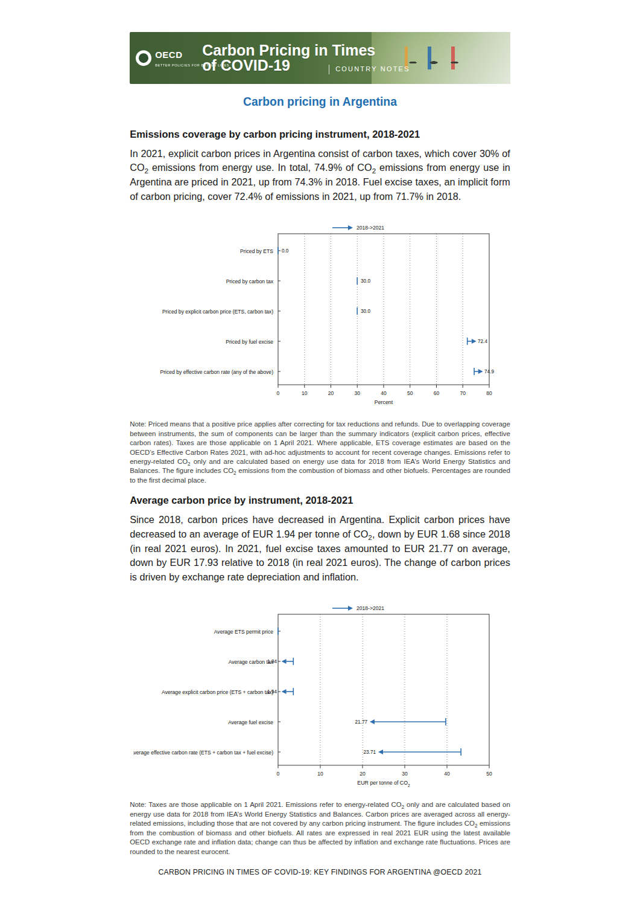OECD Better policies for better lives
Carbon Pricing in Times of COVID-19
Country Notes
Carbon pricing in Argentina
Emissions coverage by carbon pricing instrument, 2018-2021
In 2021, explicit carbon prices in Argentina consist of carbon taxes, which cover 30% of CO2 emissions from energy use. In total, 74.9% of CO2 emissions from energy use in Argentina are priced in 2021, up from 74.3% in 2018. Fuel excise taxes, an implicit form of carbon pricing, cover 72.4% of emissions in 2021, up from 71.7% in 2018.
2018->2021 Priced by ETS Priced by carbon tax Priced by explicit carbon price (ETS, carbon tax) Priced by fuel excise Priced by effective carbon rate (any of the above) 0.0 30.0 30.0 72.4 74.9 0 10 20 30 40 50 60 70 80 Percent
Note: Priced means that a positive price applies after correcting for tax reductions and refunds. Due to overlapping coverage between instruments, the sum of components can be larger than the summary indicators (explicit carbon prices, effective carbon rates). Taxes are those applicable on 1 April 2021. Where applicable, ETS coverage estimates are based on the OECD’s Effective Carbon Rates 2021, with ad-hoc adjustments to account for recent coverage changes. Emissions refer to energy-related CO2 only and are calculated based on energy use data for 2018 from IEA’s World Energy Statistics and Balances. The figure includes CO2 emissions from the combustion of biomass and other biofuels. Percentages are rounded to the first decimal place.
Average carbon price by instrument, 2018-2021
Since 2018, carbon prices have decreased in Argentina. Explicit carbon prices have decreased to an average of EUR 1.94 per tonne of CO2, down by EUR 1.68 since 2018 (in real 2021 euros). In 2021, fuel excise taxes amounted to EUR 21.77 on average, down by EUR 17.93 relative to 2018 (in real 2021 euros). The change of carbon prices is driven by exchange rate depreciation and inflation.
2018->2021 Average ETS permit price Average carbon tax Average explicit carbon price (ETS + carbon tax) Average fuel excise Average effective carbon rate (ETS + carbon tax + fuel excise) 1.94 1.94 21.77 23.71 0 10 20 30 40 50 EUR per tonne of CO2
Note: Taxes are those applicable on 1 April 2021. Emissions refer to energy-related CO2 only and are calculated based on energy use data for 2018 from IEA’s World Energy Statistics and Balances. Carbon prices are averaged across all energy-related emissions, including those that are not covered by any carbon pricing instrument. The figure includes CO2 emissions from the combustion of biomass and other biofuels. All rates are expressed in real 2021 EUR using the latest available OECD exchange rate and inflation data; change can thus be affected by inflation and exchange rate fluctuations. Prices are rounded to the nearest eurocent.
CARBON PRICING IN TIMES OF COVID-19: KEY FINDINGS FOR ARGENTINA @OECD 2021